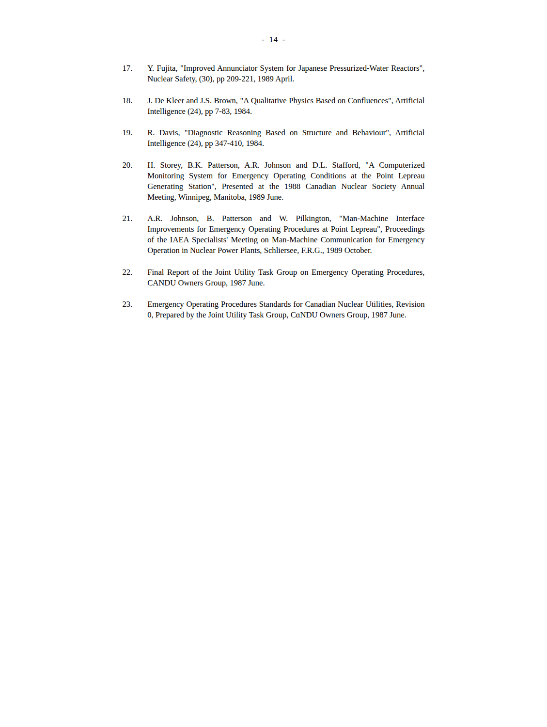- 14 -
17. Y. Fujita, "Improved Annunciator System for Japanese Pressurized-Water Reactors", Nuclear Safety, (30), pp 209-221, 1989 April.
18. J. De Kleer and J.S. Brown, "A Qualitative Physics Based on Confluences", Artificial Intelligence (24), pp 7-83, 1984.
19. R. Davis, "Diagnostic Reasoning Based on Structure and Behaviour", Artificial Intelligence (24), pp 347-410, 1984.
20. H. Storey, B.K. Patterson, A.R. Johnson and D.L. Stafford, "A Computerized Monitoring System for Emergency Operating Conditions at the Point Lepreau Generating Station", Presented at the 1988 Canadian Nuclear Society Annual Meeting, Winnipeg, Manitoba, 1989 June.
21. A.R. Johnson, B. Patterson and W. Pilkington, "Man-Machine Interface Improvements for Emergency Operating Procedures at Point Lepreau", Proceedings of the IAEA Specialists' Meeting on Man-Machine Communication for Emergency Operation in Nuclear Power Plants, Schliersee, F.R.G., 1989 October.
22. Final Report of the Joint Utility Task Group on Emergency Operating Procedures, CANDU Owners Group, 1987 June.
23. Emergency Operating Procedures Standards for Canadian Nuclear Utilities, Revision 0, Prepared by the Joint Utility Task Group, CɑNDU Owners Group, 1987 June.